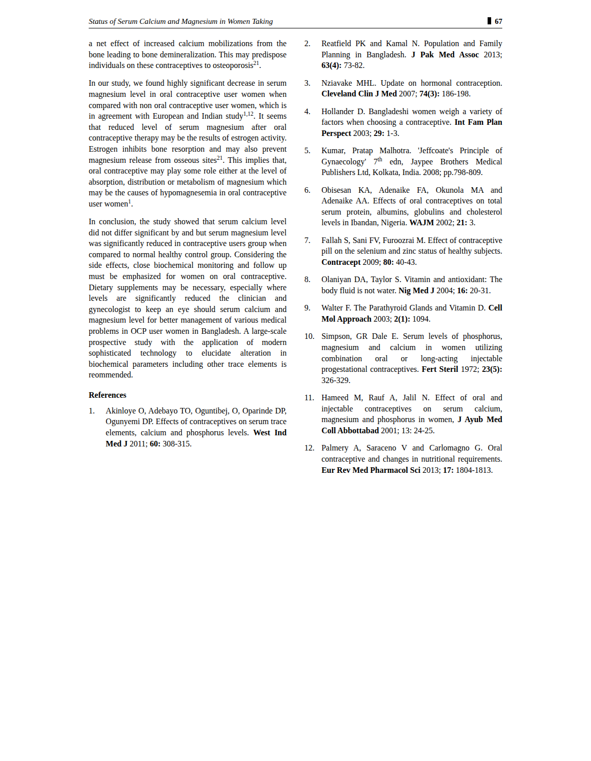Status of Serum Calcium and Magnesium in Women Taking 67
a net effect of increased calcium mobilizations from the bone leading to bone demineralization. This may predispose individuals on these contraceptives to osteoporosis21.
In our study, we found highly significant decrease in serum magnesium level in oral contraceptive user women when compared with non oral contraceptive user women, which is in agreement with European and Indian study1,12. It seems that reduced level of serum magnesium after oral contraceptive therapy may be the results of estrogen activity. Estrogen inhibits bone resorption and may also prevent magnesium release from osseous sites21. This implies that, oral contraceptive may play some role either at the level of absorption, distribution or metabolism of magnesium which may be the causes of hypomagnesemia in oral contraceptive user women1.
In conclusion, the study showed that serum calcium level did not differ significant by and but serum magnesium level was significantly reduced in contraceptive users group when compared to normal healthy control group. Considering the side effects, close biochemical monitoring and follow up must be emphasized for women on oral contraceptive. Dietary supplements may be necessary, especially where levels are significantly reduced the clinician and gynecologist to keep an eye should serum calcium and magnesium level for better management of various medical problems in OCP user women in Bangladesh. A large-scale prospective study with the application of modern sophisticated technology to elucidate alteration in biochemical parameters including other trace elements is reommended.
References
Akinloye O, Adebayo TO, Oguntibej, O, Oparinde DP, Ogunyemi DP. Effects of contraceptives on serum trace elements, calcium and phosphorus levels. West Ind Med J 2011; 60: 308-315.
Reatfield PK and Kamal N. Population and Family Planning in Bangladesh. J Pak Med Assoc 2013; 63(4): 73-82.
Nziavake MHL. Update on hormonal contraception. Cleveland Clin J Med 2007; 74(3): 186-198.
Hollander D. Bangladeshi women weigh a variety of factors when choosing a contraceptive. Int Fam Plan Perspect 2003; 29: 1-3.
Kumar, Pratap Malhotra. 'Jeffcoate's Principle of Gynaecology' 7th edn, Jaypee Brothers Medical Publishers Ltd, Kolkata, India. 2008; pp.798-809.
Obisesan KA, Adenaike FA, Okunola MA and Adenaike AA. Effects of oral contraceptives on total serum protein, albumins, globulins and cholesterol levels in Ibandan, Nigeria. WAJM 2002; 21: 3.
Fallah S, Sani FV, Furoozrai M. Effect of contraceptive pill on the selenium and zinc status of healthy subjects. Contracept 2009; 80: 40-43.
Olaniyan DA, Taylor S. Vitamin and antioxidant: The body fluid is not water. Nig Med J 2004; 16: 20-31.
Walter F. The Parathyroid Glands and Vitamin D. Cell Mol Approach 2003; 2(1): 1094.
Simpson, GR Dale E. Serum levels of phosphorus, magnesium and calcium in women utilizing combination oral or long-acting injectable progestational contraceptives. Fert Steril 1972; 23(5): 326-329.
Hameed M, Rauf A, Jalil N. Effect of oral and injectable contraceptives on serum calcium, magnesium and phosphorus in women, J Ayub Med Coll Abbottabad 2001; 13: 24-25.
Palmery A, Saraceno V and Carlomagno G. Oral contraceptive and changes in nutritional requirements. Eur Rev Med Pharmacol Sci 2013; 17: 1804-1813.